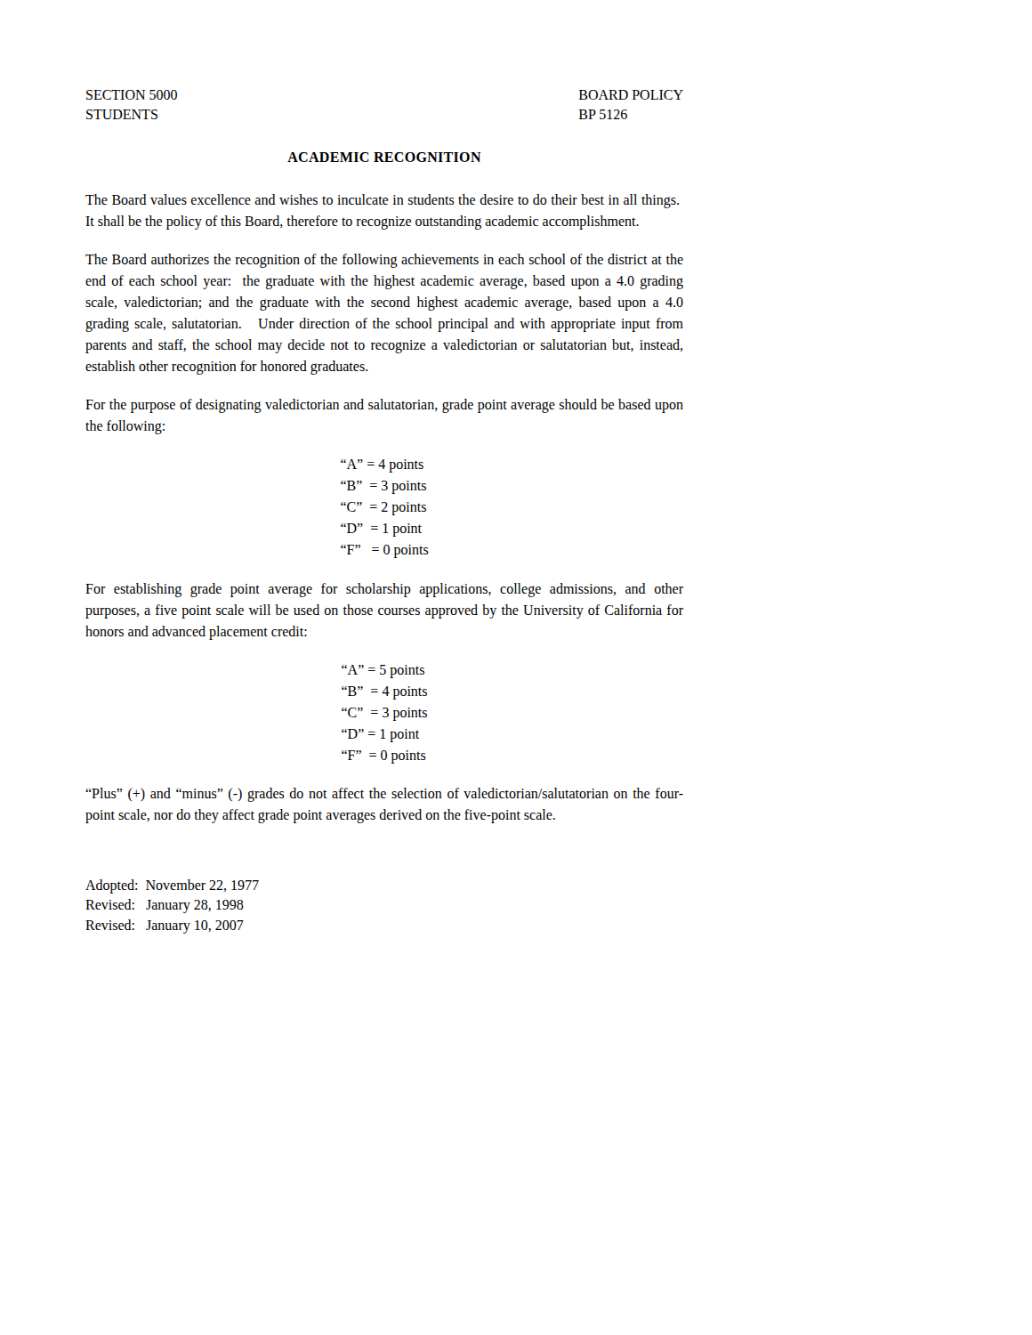SECTION 5000
STUDENTS
BOARD POLICY
BP 5126
Academic Recognition
The Board values excellence and wishes to inculcate in students the desire to do their best in all things. It shall be the policy of this Board, therefore to recognize outstanding academic accomplishment.
The Board authorizes the recognition of the following achievements in each school of the district at the end of each school year: the graduate with the highest academic average, based upon a 4.0 grading scale, valedictorian; and the graduate with the second highest academic average, based upon a 4.0 grading scale, salutatorian. Under direction of the school principal and with appropriate input from parents and staff, the school may decide not to recognize a valedictorian or salutatorian but, instead, establish other recognition for honored graduates.
For the purpose of designating valedictorian and salutatorian, grade point average should be based upon the following:
“A” = 4 points
“B” = 3 points
“C” = 2 points
“D” = 1 point
“F” = 0 points
For establishing grade point average for scholarship applications, college admissions, and other purposes, a five point scale will be used on those courses approved by the University of California for honors and advanced placement credit:
“A” = 5 points
“B” = 4 points
“C” = 3 points
“D” = 1 point
“F” = 0 points
“Plus” (+) and “minus” (-) grades do not affect the selection of valedictorian/salutatorian on the four-point scale, nor do they affect grade point averages derived on the five-point scale.
Adopted: November 22, 1977
Revised: January 28, 1998
Revised: January 10, 2007